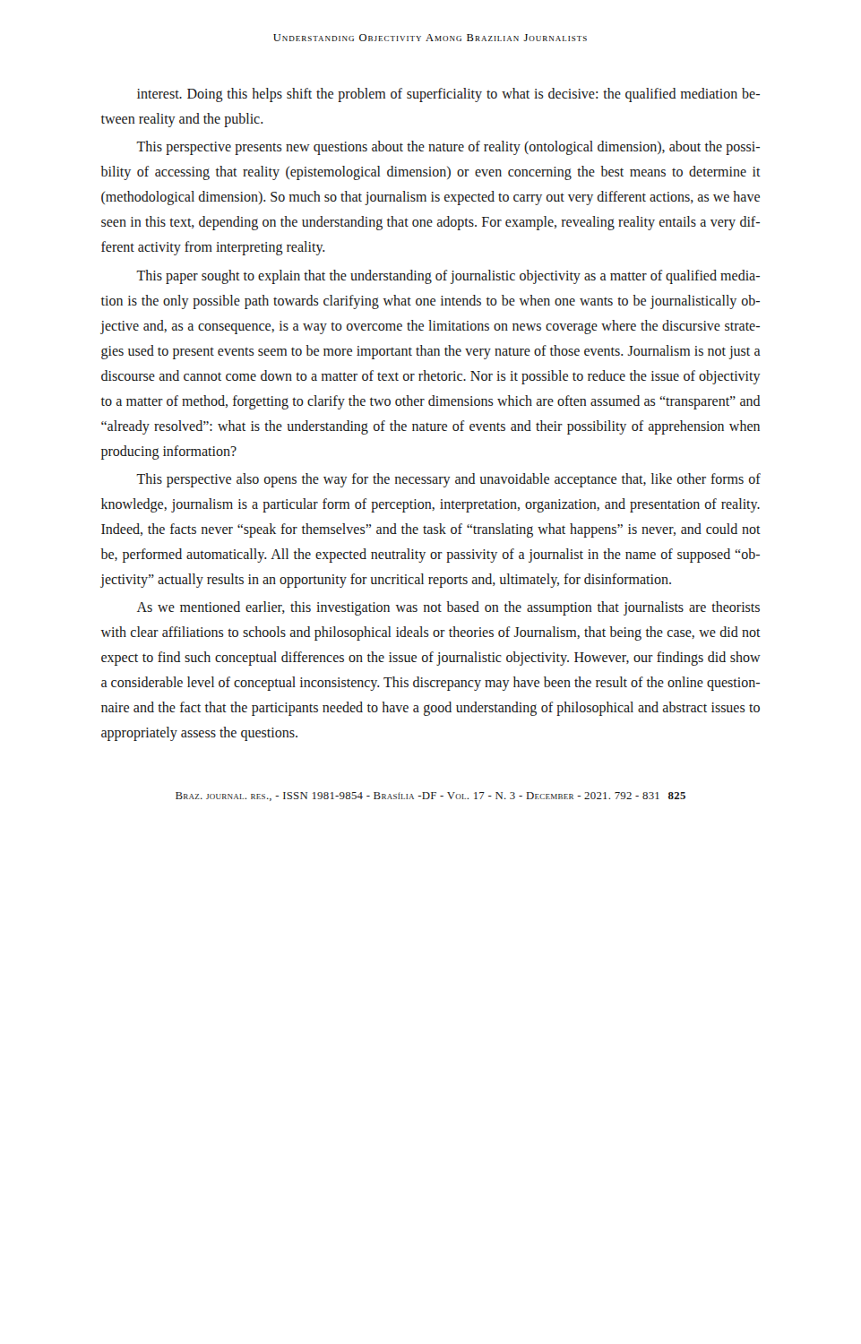Understanding Objectivity Among Brazilian Journalists
interest. Doing this helps shift the problem of superficiality to what is decisive: the qualified mediation between reality and the public.
This perspective presents new questions about the nature of reality (ontological dimension), about the possibility of accessing that reality (epistemological dimension) or even concerning the best means to determine it (methodological dimension). So much so that journalism is expected to carry out very different actions, as we have seen in this text, depending on the understanding that one adopts. For example, revealing reality entails a very different activity from interpreting reality.
This paper sought to explain that the understanding of journalistic objectivity as a matter of qualified mediation is the only possible path towards clarifying what one intends to be when one wants to be journalistically objective and, as a consequence, is a way to overcome the limitations on news coverage where the discursive strategies used to present events seem to be more important than the very nature of those events. Journalism is not just a discourse and cannot come down to a matter of text or rhetoric. Nor is it possible to reduce the issue of objectivity to a matter of method, forgetting to clarify the two other dimensions which are often assumed as “transparent” and “already resolved”: what is the understanding of the nature of events and their possibility of apprehension when producing information?
This perspective also opens the way for the necessary and unavoidable acceptance that, like other forms of knowledge, journalism is a particular form of perception, interpretation, organization, and presentation of reality. Indeed, the facts never “speak for themselves” and the task of “translating what happens” is never, and could not be, performed automatically. All the expected neutrality or passivity of a journalist in the name of supposed “objectivity” actually results in an opportunity for uncritical reports and, ultimately, for disinformation.
As we mentioned earlier, this investigation was not based on the assumption that journalists are theorists with clear affiliations to schools and philosophical ideals or theories of Journalism, that being the case, we did not expect to find such conceptual differences on the issue of journalistic objectivity. However, our findings did show a considerable level of conceptual inconsistency. This discrepancy may have been the result of the online questionnaire and the fact that the participants needed to have a good understanding of philosophical and abstract issues to appropriately assess the questions.
Braz. journal. res., - ISSN 1981-9854 - Brasília -DF - Vol. 17 - N. 3 - December - 2021. 792 - 831 825